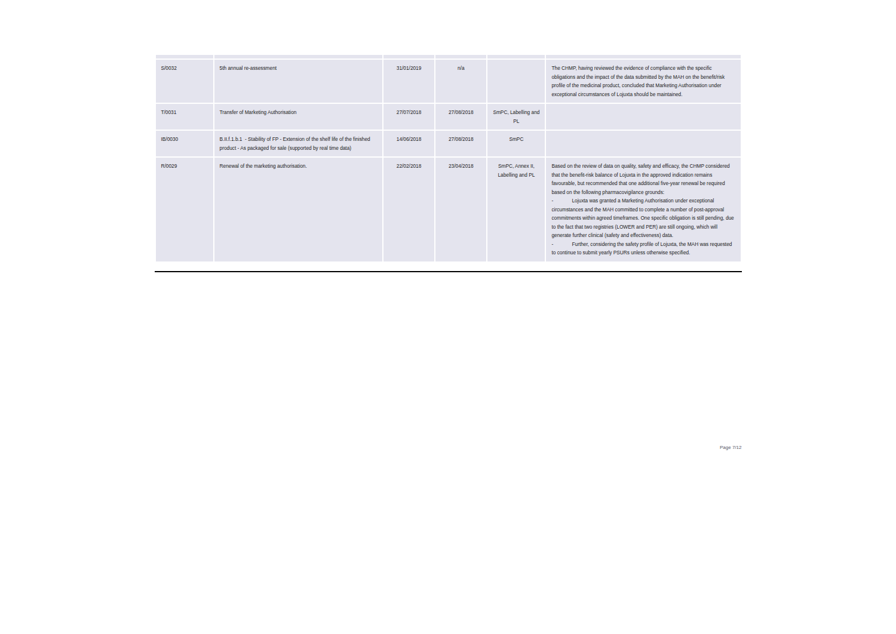| S/0032 | 5th annual re-assessment | 31/01/2019 | n/a | | The CHMP, having reviewed the evidence of compliance with the specific obligations and the impact of the data submitted by the MAH on the benefit/risk profile of the medicinal product, concluded that Marketing Authorisation under exceptional circumstances of Lojuxta should be maintained. |
| T/0031 | Transfer of Marketing Authorisation | 27/07/2018 | 27/08/2018 | SmPC, Labelling and PL | |
| IB/0030 | B.II.f.1.b.1 - Stability of FP - Extension of the shelf life of the finished product - As packaged for sale (supported by real time data) | 14/06/2018 | 27/08/2018 | SmPC | |
| R/0029 | Renewal of the marketing authorisation. | 22/02/2018 | 23/04/2018 | SmPC, Annex II, Labelling and PL | Based on the review of data on quality, safety and efficacy, the CHMP considered that the benefit-risk balance of Lojuxta in the approved indication remains favourable, but recommended that one additional five-year renewal be required based on the following pharmacovigilance grounds: - Lojuxta was granted a Marketing Authorisation under exceptional circumstances and the MAH committed to complete a number of post-approval commitments within agreed timeframes. One specific obligation is still pending, due to the fact that two registries (LOWER and PER) are still ongoing, which will generate further clinical (safety and effectiveness) data. - Further, considering the safety profile of Lojuxta, the MAH was requested to continue to submit yearly PSURs unless otherwise specified. |
Page 7/12